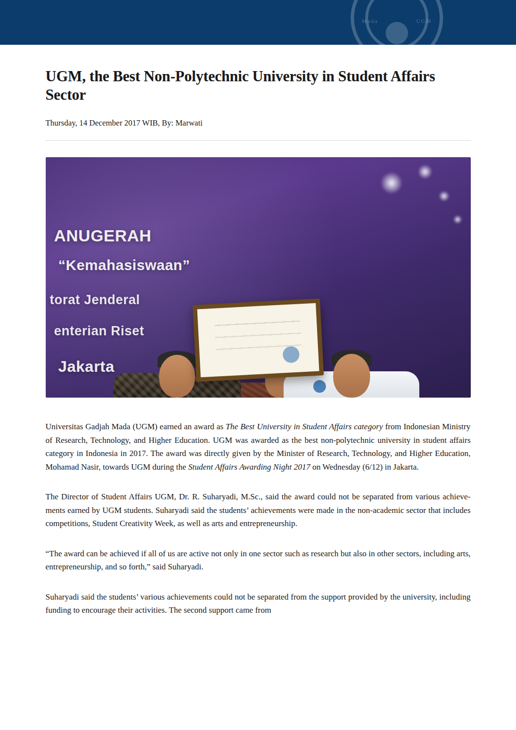Gadjah Mada UGM 1949
UGM, the Best Non-Polytechnic University in Student Affairs Sector
Thursday, 14 December 2017 WIB, By: Marwati
ANUGERAH
“Kemahasiswaan”
torat Jenderal
enterian Riset
Jakarta
Universitas Gadjah Mada (UGM) earned an award as The Best University in Student Affairs category from Indonesian Ministry of Research, Technology, and Higher Education. UGM was awarded as the best non-polytechnic university in student affairs category in Indonesia in 2017. The award was directly given by the Minister of Research, Technology, and Higher Education, Mohamad Nasir, towards UGM during the Student Affairs Awarding Night 2017 on Wednesday (6/12) in Jakarta.
The Director of Student Affairs UGM, Dr. R. Suharyadi, M.Sc., said the award could not be separated from various achievements earned by UGM students. Suharyadi said the students’ achievements were made in the non-academic sector that includes competitions, Student Creativity Week, as well as arts and entrepreneurship.
“The award can be achieved if all of us are active not only in one sector such as research but also in other sectors, including arts, entrepreneurship, and so forth,” said Suharyadi.
Suharyadi said the students’ various achievements could not be separated from the support provided by the university, including funding to encourage their activities. The second support came from